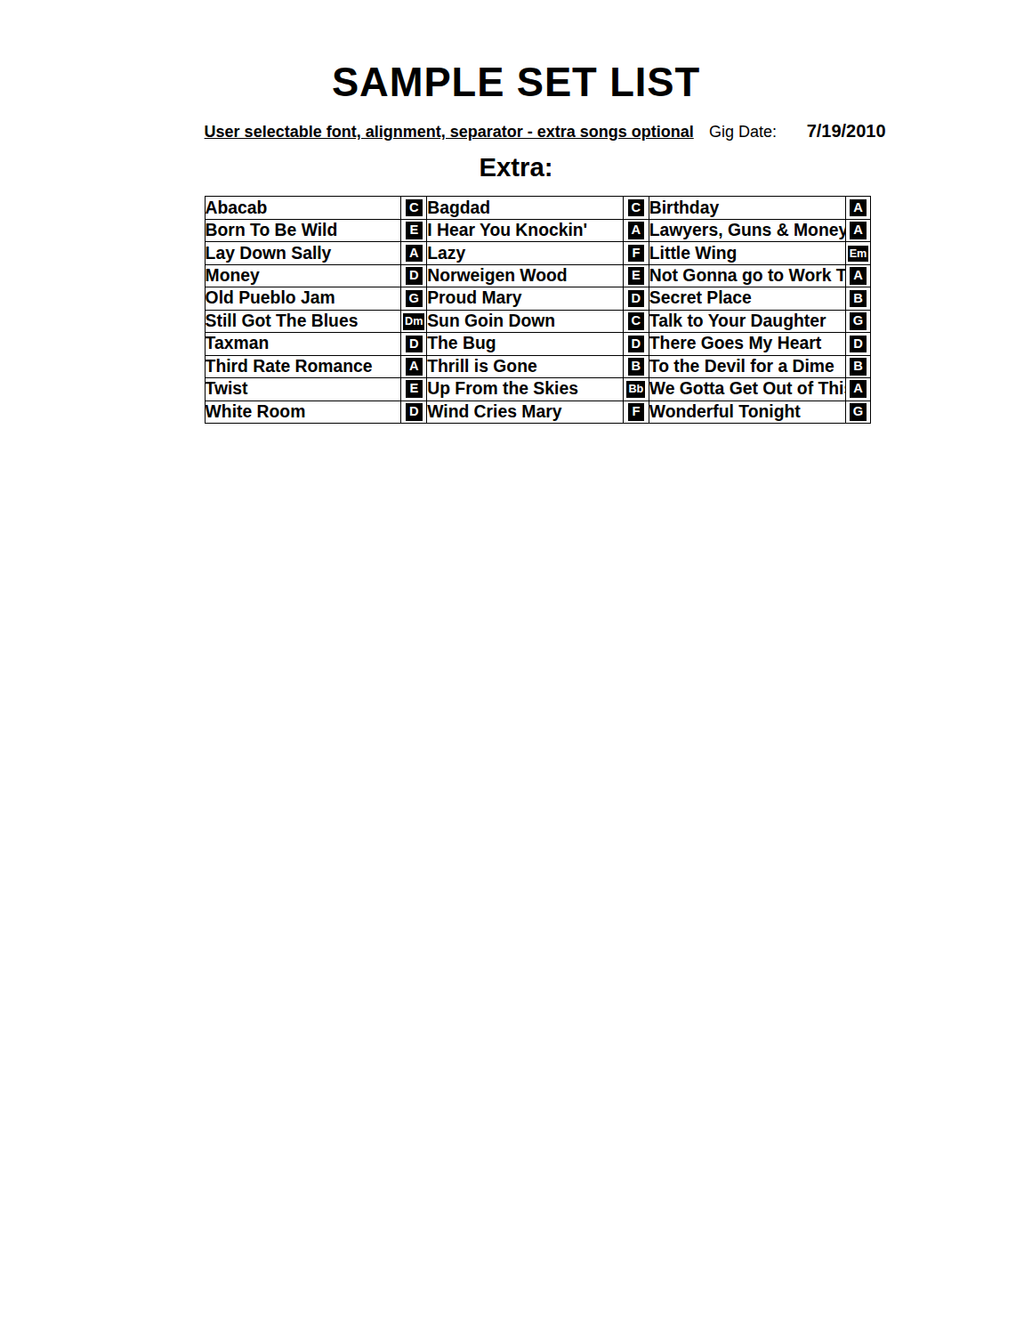SAMPLE SET LIST
User selectable font, alignment, separator - extra songs optional Gig Date: 7/19/2010
Extra:
| Abacab | C | Bagdad | C | Birthday | A |
| Born To Be Wild | E | I Hear You Knockin' | A | Lawyers, Guns & Money | A |
| Lay Down Sally | A | Lazy | F | Little Wing | Em |
| Money | D | Norweigen Wood | E | Not Gonna go to Work Today | A |
| Old Pueblo Jam | G | Proud Mary | D | Secret Place | B |
| Still Got The Blues | Dm | Sun Goin Down | C | Talk to Your Daughter | G |
| Taxman | D | The Bug | D | There Goes My Heart | D |
| Third Rate Romance | A | Thrill is Gone | B | To the Devil for a Dime | B |
| Twist | E | Up From the Skies | Bb | We Gotta Get Out of This Pla | A |
| White Room | D | Wind Cries Mary | F | Wonderful Tonight | G |